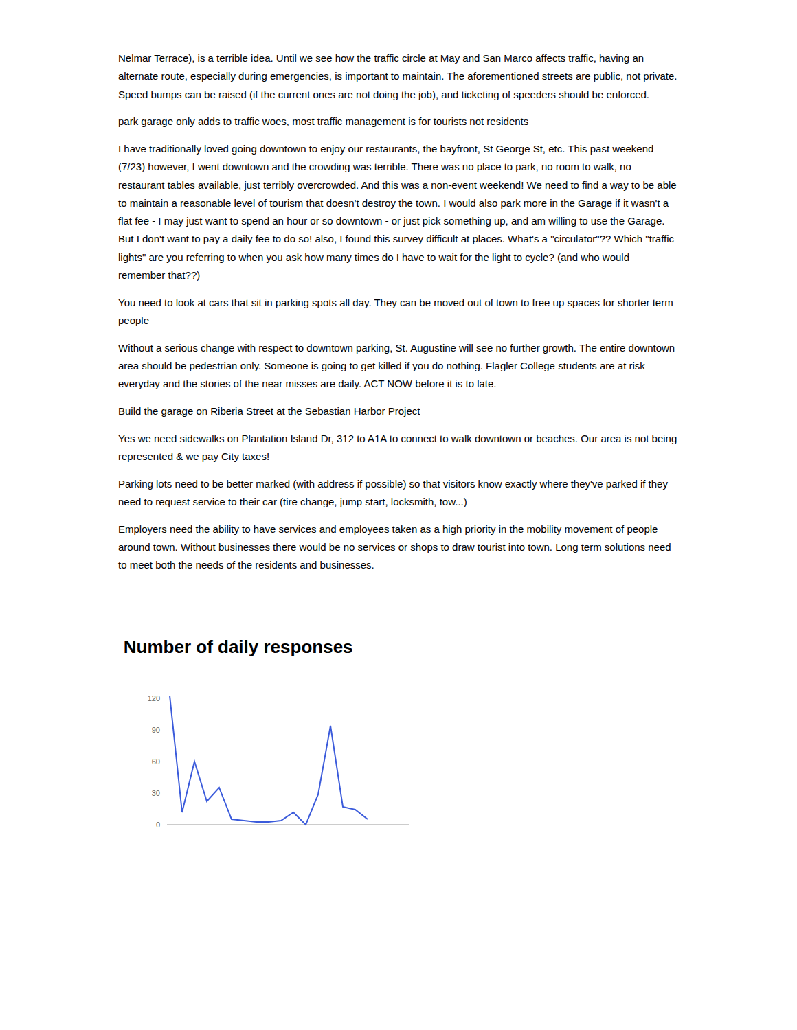Nelmar Terrace), is a terrible idea. Until we see how the traffic circle at May and San Marco affects traffic, having an alternate route, especially during emergencies, is important to maintain. The aforementioned streets are public, not private. Speed bumps can be raised (if the current ones are not doing the job), and ticketing of speeders should be enforced.
park garage only adds to traffic woes, most traffic management is for tourists not residents
I have traditionally loved going downtown to enjoy our restaurants, the bayfront, St George St, etc. This past weekend (7/23) however, I went downtown and the crowding was terrible. There was no place to park, no room to walk, no restaurant tables available, just terribly overcrowded. And this was a non-event weekend! We need to find a way to be able to maintain a reasonable level of tourism that doesn't destroy the town. I would also park more in the Garage if it wasn't a flat fee - I may just want to spend an hour or so downtown - or just pick something up, and am willing to use the Garage. But I don't want to pay a daily fee to do so! also, I found this survey difficult at places. What's a "circulator"?? Which "traffic lights" are you referring to when you ask how many times do I have to wait for the light to cycle? (and who would remember that??)
You need to look at cars that sit in parking spots all day. They can be moved out of town to free up spaces for shorter term people
Without a serious change with respect to downtown parking, St. Augustine will see no further growth. The entire downtown area should be pedestrian only. Someone is going to get killed if you do nothing. Flagler College students are at risk everyday and the stories of the near misses are daily. ACT NOW before it is to late.
Build the garage on Riberia Street at the Sebastian Harbor Project
Yes we need sidewalks on Plantation Island Dr, 312 to A1A to connect to walk downtown or beaches. Our area is not being represented & we pay City taxes!
Parking lots need to be better marked (with address if possible) so that visitors know exactly where they've parked if they need to request service to their car (tire change, jump start, locksmith, tow...)
Employers need the ability to have services and employees taken as a high priority in the mobility movement of people around town. Without businesses there would be no services or shops to draw tourist into town. Long term solutions need to meet both the needs of the residents and businesses.
Number of daily responses
120 90 60 30 0